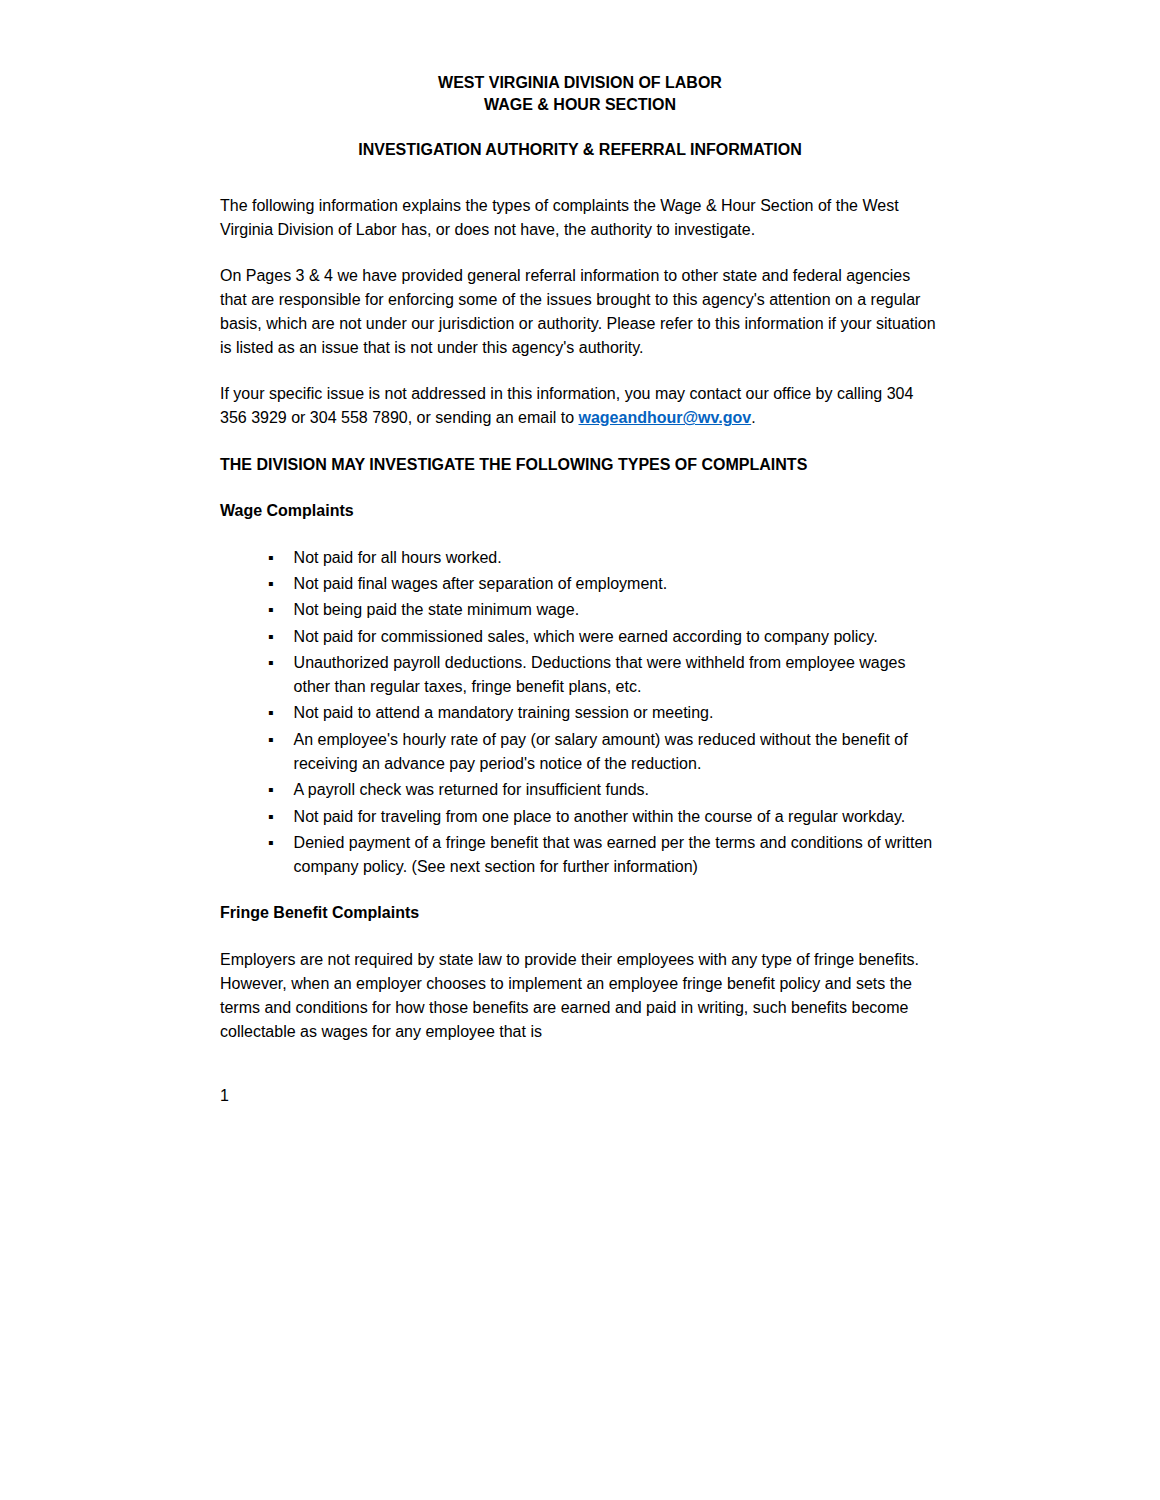WEST VIRGINIA DIVISION OF LABOR
WAGE & HOUR SECTION
INVESTIGATION AUTHORITY & REFERRAL INFORMATION
The following information explains the types of complaints the Wage & Hour Section of the West Virginia Division of Labor has, or does not have, the authority to investigate.
On Pages 3 & 4 we have provided general referral information to other state and federal agencies that are responsible for enforcing some of the issues brought to this agency's attention on a regular basis, which are not under our jurisdiction or authority. Please refer to this information if your situation is listed as an issue that is not under this agency's authority.
If your specific issue is not addressed in this information, you may contact our office by calling 304 356 3929 or 304 558 7890, or sending an email to wageandhour@wv.gov.
THE DIVISION MAY INVESTIGATE THE FOLLOWING TYPES OF COMPLAINTS
Wage Complaints
Not paid for all hours worked.
Not paid final wages after separation of employment.
Not being paid the state minimum wage.
Not paid for commissioned sales, which were earned according to company policy.
Unauthorized payroll deductions. Deductions that were withheld from employee wages other than regular taxes, fringe benefit plans, etc.
Not paid to attend a mandatory training session or meeting.
An employee's hourly rate of pay (or salary amount) was reduced without the benefit of receiving an advance pay period's notice of the reduction.
A payroll check was returned for insufficient funds.
Not paid for traveling from one place to another within the course of a regular workday.
Denied payment of a fringe benefit that was earned per the terms and conditions of written company policy. (See next section for further information)
Fringe Benefit Complaints
Employers are not required by state law to provide their employees with any type of fringe benefits. However, when an employer chooses to implement an employee fringe benefit policy and sets the terms and conditions for how those benefits are earned and paid in writing, such benefits become collectable as wages for any employee that is
1